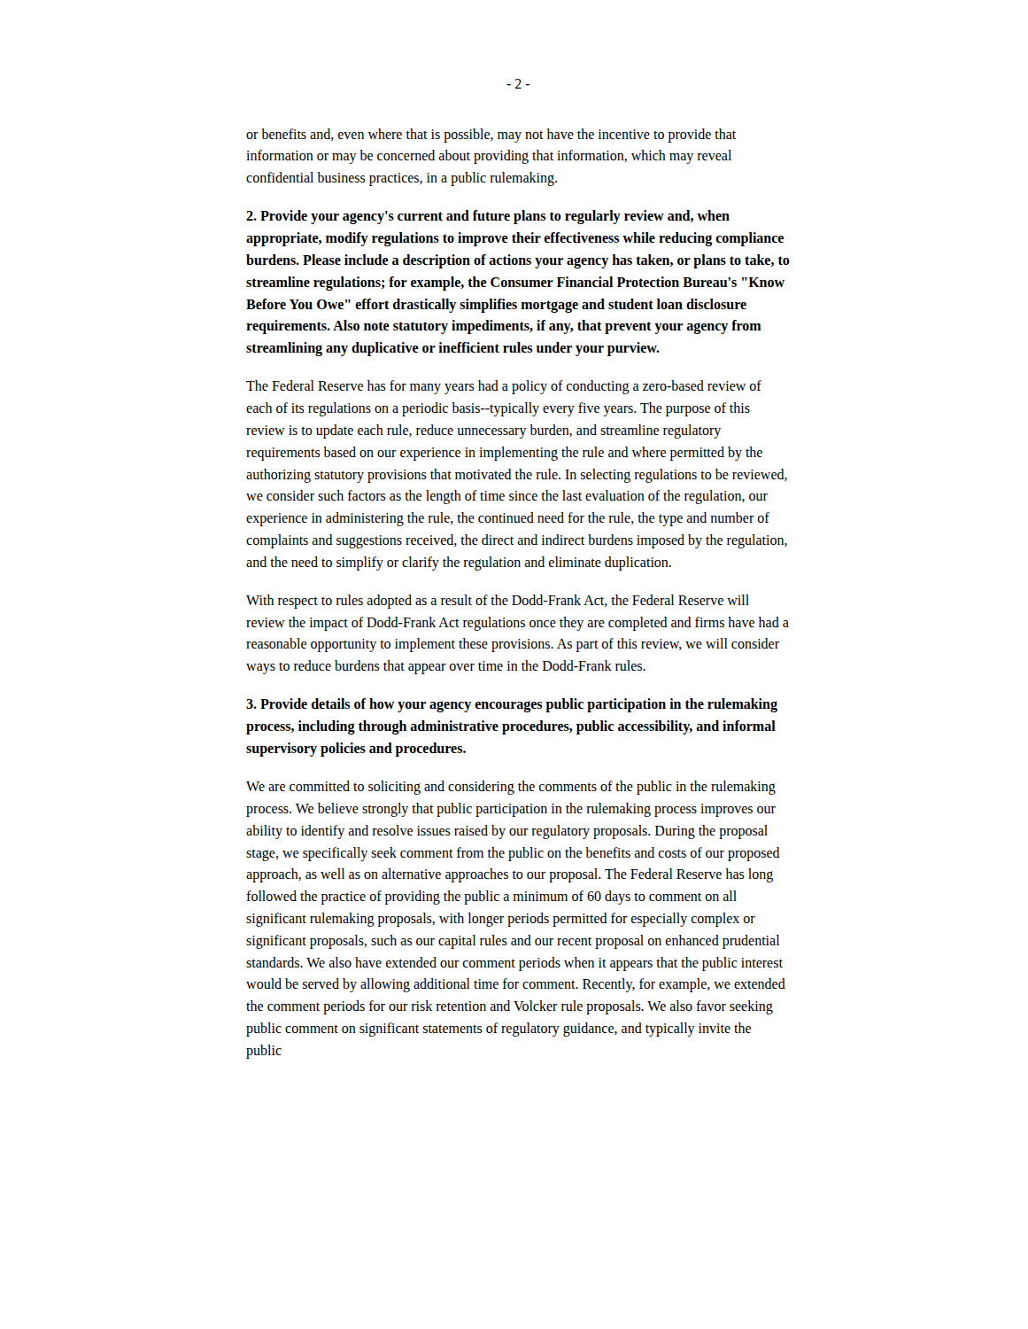- 2 -
or benefits and, even where that is possible, may not have the incentive to provide that information or may be concerned about providing that information, which may reveal confidential business practices, in a public rulemaking.
2. Provide your agency's current and future plans to regularly review and, when appropriate, modify regulations to improve their effectiveness while reducing compliance burdens. Please include a description of actions your agency has taken, or plans to take, to streamline regulations; for example, the Consumer Financial Protection Bureau's "Know Before You Owe" effort drastically simplifies mortgage and student loan disclosure requirements. Also note statutory impediments, if any, that prevent your agency from streamlining any duplicative or inefficient rules under your purview.
The Federal Reserve has for many years had a policy of conducting a zero-based review of each of its regulations on a periodic basis--typically every five years. The purpose of this review is to update each rule, reduce unnecessary burden, and streamline regulatory requirements based on our experience in implementing the rule and where permitted by the authorizing statutory provisions that motivated the rule. In selecting regulations to be reviewed, we consider such factors as the length of time since the last evaluation of the regulation, our experience in administering the rule, the continued need for the rule, the type and number of complaints and suggestions received, the direct and indirect burdens imposed by the regulation, and the need to simplify or clarify the regulation and eliminate duplication.
With respect to rules adopted as a result of the Dodd-Frank Act, the Federal Reserve will review the impact of Dodd-Frank Act regulations once they are completed and firms have had a reasonable opportunity to implement these provisions. As part of this review, we will consider ways to reduce burdens that appear over time in the Dodd-Frank rules.
3. Provide details of how your agency encourages public participation in the rulemaking process, including through administrative procedures, public accessibility, and informal supervisory policies and procedures.
We are committed to soliciting and considering the comments of the public in the rulemaking process. We believe strongly that public participation in the rulemaking process improves our ability to identify and resolve issues raised by our regulatory proposals. During the proposal stage, we specifically seek comment from the public on the benefits and costs of our proposed approach, as well as on alternative approaches to our proposal. The Federal Reserve has long followed the practice of providing the public a minimum of 60 days to comment on all significant rulemaking proposals, with longer periods permitted for especially complex or significant proposals, such as our capital rules and our recent proposal on enhanced prudential standards. We also have extended our comment periods when it appears that the public interest would be served by allowing additional time for comment. Recently, for example, we extended the comment periods for our risk retention and Volcker rule proposals. We also favor seeking public comment on significant statements of regulatory guidance, and typically invite the public